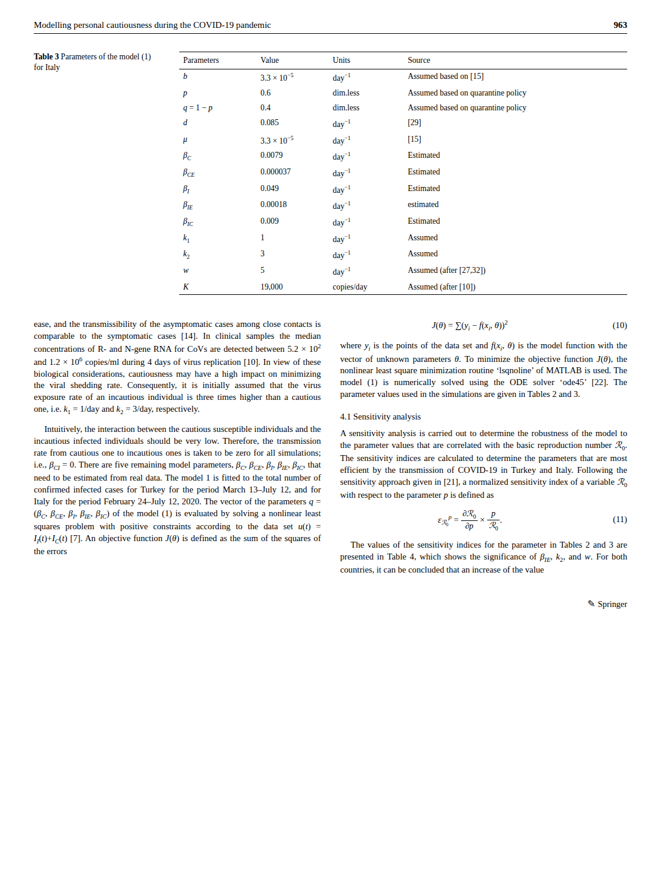Modelling personal cautiousness during the COVID-19 pandemic 963
Table 3 Parameters of the model (1) for Italy
| Parameters | Value | Units | Source |
| --- | --- | --- | --- |
| b | 3.3 × 10 −5 | day −1 | Assumed based on [ 15 ] |
| p | 0.6 | dim.less | Assumed based on quarantine policy |
| q = 1 − p | 0.4 | dim.less | Assumed based on quarantine policy |
| d | 0.085 | day −1 | [ 29 ] |
| μ | 3.3 × 10 −5 | day −1 | [ 15 ] |
| β C | 0.0079 | day −1 | Estimated |
| β CE | 0.000037 | day −1 | Estimated |
| β I | 0.049 | day −1 | Estimated |
| β IE | 0.00018 | day −1 | estimated |
| β IC | 0.009 | day −1 | Estimated |
| k 1 | 1 | day −1 | Assumed |
| k 2 | 3 | day −1 | Assumed |
| w | 5 | day −1 | Assumed (after [ 27 , 32 ]) |
| K | 19,000 | copies/day | Assumed (after [ 10 ]) |
ease, and the transmissibility of the asymptomatic cases among close contacts is comparable to the symptomatic cases [14]. In clinical samples the median concentrations of R- and N-gene RNA for CoVs are detected between 5.2 × 102 and 1.2 × 106 copies/ml during 4 days of virus replication [10]. In view of these biological considerations, cautiousness may have a high impact on minimizing the viral shedding rate. Consequently, it is initially assumed that the virus exposure rate of an incautious individual is three times higher than a cautious one, i.e. k1 = 1/day and k2 = 3/day, respectively.
Intuitively, the interaction between the cautious susceptible individuals and the incautious infected individuals should be very low. Therefore, the transmission rate from cautious one to incautious ones is taken to be zero for all simulations; i.e., βCI = 0. There are five remaining model parameters, βC, βCE, βI, βIE, βIC, that need to be estimated from real data. The model 1 is fitted to the total number of confirmed infected cases for Turkey for the period March 13–July 12, and for Italy for the period February 24–July 12, 2020. The vector of the parameters q = (βC, βCE, βI, βIE, βIC) of the model (1) is evaluated by solving a nonlinear least squares problem with positive constraints according to the data set u(t) = II(t)+IC(t) [7]. An objective function J(θ) is defined as the sum of the squares of the errors
J(θ) = ∑(yi − f(xi, θ))2 (10)
where yi is the points of the data set and f(xi, θ) is the model function with the vector of unknown parameters θ. To minimize the objective function J(θ), the nonlinear least square minimization routine ‘lsqnoline’ of MATLAB is used. The model (1) is numerically solved using the ODE solver ‘ode45’ [22]. The parameter values used in the simulations are given in Tables 2 and 3.
4.1 Sensitivity analysis
A sensitivity analysis is carried out to determine the robustness of the model to the parameter values that are correlated with the basic reproduction number ℛ0. The sensitivity indices are calculated to determine the parameters that are most efficient by the transmission of COVID-19 in Turkey and Italy. Following the sensitivity approach given in [21], a normalized sensitivity index of a variable ℛ0 with respect to the parameter p is defined as
εℛ0p = ∂ℛ0 ∂p × p ℛ0 . (11)
The values of the sensitivity indices for the parameter in Tables 2 and 3 are presented in Table 4, which shows the significance of βIE, k2, and w. For both countries, it can be concluded that an increase of the value
✎Springer